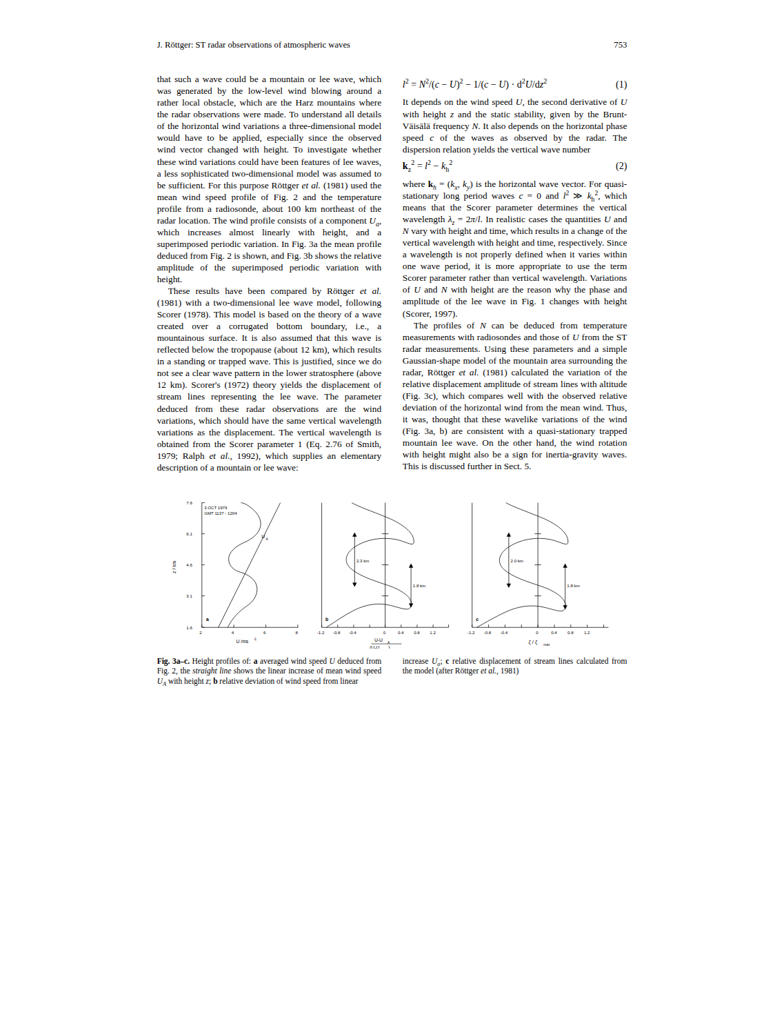J. Röttger: ST radar observations of atmospheric waves
753
that such a wave could be a mountain or lee wave, which was generated by the low-level wind blowing around a rather local obstacle, which are the Harz mountains where the radar observations were made. To understand all details of the horizontal wind variations a three-dimensional model would have to be applied, especially since the observed wind vector changed with height. To investigate whether these wind variations could have been features of lee waves, a less sophisticated two-dimensional model was assumed to be sufficient. For this purpose Röttger et al. (1981) used the mean wind speed profile of Fig. 2 and the temperature profile from a radiosonde, about 100 km northeast of the radar location. The wind profile consists of a component Ua, which increases almost linearly with height, and a superimposed periodic variation. In Fig. 3a the mean profile deduced from Fig. 2 is shown, and Fig. 3b shows the relative amplitude of the superimposed periodic variation with height.
These results have been compared by Röttger et al. (1981) with a two-dimensional lee wave model, following Scorer (1978). This model is based on the theory of a wave created over a corrugated bottom boundary, i.e., a mountainous surface. It is also assumed that this wave is reflected below the tropopause (about 12 km), which results in a standing or trapped wave. This is justified, since we do not see a clear wave pattern in the lower stratosphere (above 12 km). Scorer's (1972) theory yields the displacement of stream lines representing the lee wave. The parameter deduced from these radar observations are the wind variations, which should have the same vertical wavelength variations as the displacement. The vertical wavelength is obtained from the Scorer parameter 1 (Eq. 2.76 of Smith, 1979; Ralph et al., 1992), which supplies an elementary description of a mountain or lee wave:
l2 = N2/(c − U)2 − 1/(c − U) · d2U/dz2
(1)
It depends on the wind speed U, the second derivative of U with height z and the static stability, given by the Brunt-Väisälä frequency N. It also depends on the horizontal phase speed c of the waves as observed by the radar. The dispersion relation yields the vertical wave number
kz2 = l2 − kh2
(2)
where kh = (kx, ky) is the horizontal wave vector. For quasi-stationary long period waves c = 0 and l2 ≫ kh2, which means that the Scorer parameter determines the vertical wavelength λz = 2π/l. In realistic cases the quantities U and N vary with height and time, which results in a change of the vertical wavelength with height and time, respectively. Since a wavelength is not properly defined when it varies within one wave period, it is more appropriate to use the term Scorer parameter rather than vertical wavelength. Variations of U and N with height are the reason why the phase and amplitude of the lee wave in Fig. 1 changes with height (Scorer, 1997).
The profiles of N can be deduced from temperature measurements with radiosondes and those of U from the ST radar measurements. Using these parameters and a simple Gaussian-shape model of the mountain area surrounding the radar, Röttger et al. (1981) calculated the variation of the relative displacement amplitude of stream lines with altitude (Fig. 3c), which compares well with the observed relative deviation of the horizontal wind from the mean wind. Thus, it was, thought that these wavelike variations of the wind (Fig. 3a, b) are consistent with a quasi-stationary trapped mountain lee wave. On the other hand, the wind rotation with height might also be a sign for inertia-gravity waves. This is discussed further in Sect. 5.
3 OCT 1979 GMT 1137 - 1204 U A a 7.6 6.1 4.6 3.1 1.6 z / km 2 4 6 8 U /ms -1 b 2.3 km 1.8 km -1.2 -0.8 -0.4 0 0.4 0.8 1.2 U-U A (U-U A ) max c 2.0 km 1.8 km -1.2 -0.8 -0.4 0 0.4 0.8 1.2 ζ / ζ max
Fig. 3a–c. Height profiles of: a averaged wind speed U deduced from Fig. 2, the straight line shows the linear increase of mean wind speed UA with height z; b relative deviation of wind speed from linear
increase Ua; c relative displacement of stream lines calculated from the model (after Röttger et al., 1981)